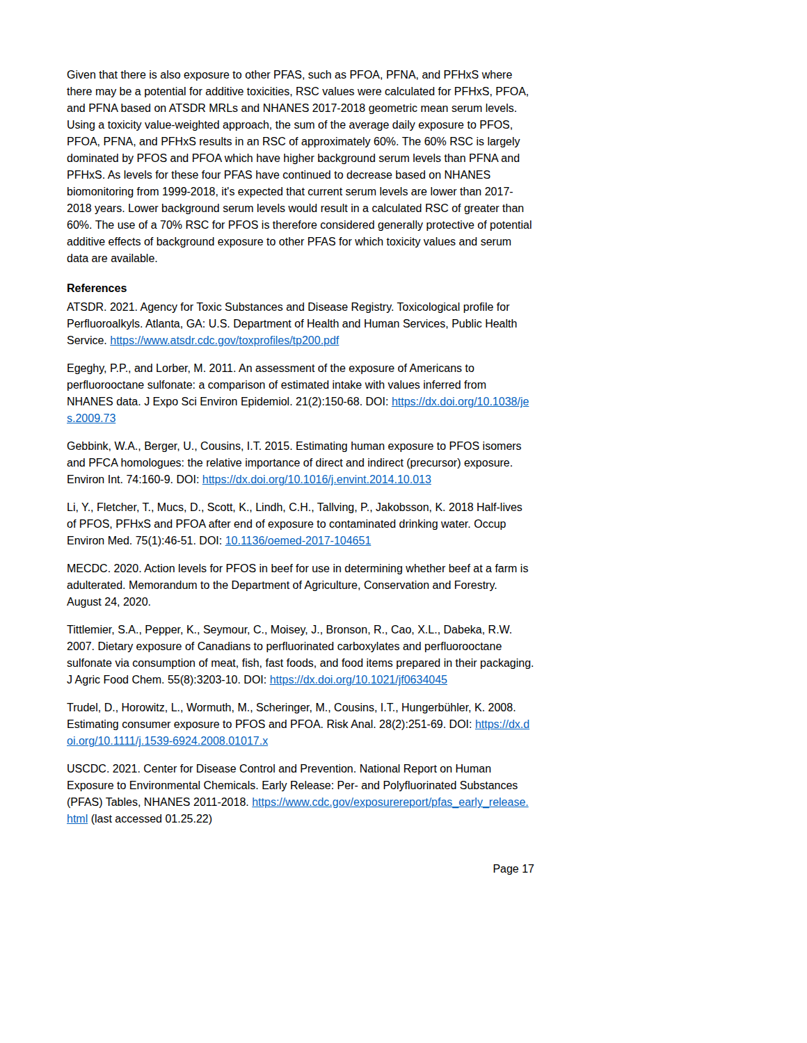Given that there is also exposure to other PFAS, such as PFOA, PFNA, and PFHxS where there may be a potential for additive toxicities, RSC values were calculated for PFHxS, PFOA, and PFNA based on ATSDR MRLs and NHANES 2017-2018 geometric mean serum levels. Using a toxicity value-weighted approach, the sum of the average daily exposure to PFOS, PFOA, PFNA, and PFHxS results in an RSC of approximately 60%. The 60% RSC is largely dominated by PFOS and PFOA which have higher background serum levels than PFNA and PFHxS. As levels for these four PFAS have continued to decrease based on NHANES biomonitoring from 1999-2018, it's expected that current serum levels are lower than 2017-2018 years. Lower background serum levels would result in a calculated RSC of greater than 60%. The use of a 70% RSC for PFOS is therefore considered generally protective of potential additive effects of background exposure to other PFAS for which toxicity values and serum data are available.
References
ATSDR. 2021. Agency for Toxic Substances and Disease Registry. Toxicological profile for Perfluoroalkyls. Atlanta, GA: U.S. Department of Health and Human Services, Public Health Service. https://www.atsdr.cdc.gov/toxprofiles/tp200.pdf
Egeghy, P.P., and Lorber, M. 2011. An assessment of the exposure of Americans to perfluorooctane sulfonate: a comparison of estimated intake with values inferred from NHANES data. J Expo Sci Environ Epidemiol. 21(2):150-68. DOI: https://dx.doi.org/10.1038/jes.2009.73
Gebbink, W.A., Berger, U., Cousins, I.T. 2015. Estimating human exposure to PFOS isomers and PFCA homologues: the relative importance of direct and indirect (precursor) exposure. Environ Int. 74:160-9. DOI: https://dx.doi.org/10.1016/j.envint.2014.10.013
Li, Y., Fletcher, T., Mucs, D., Scott, K., Lindh, C.H., Tallving, P., Jakobsson, K. 2018 Half-lives of PFOS, PFHxS and PFOA after end of exposure to contaminated drinking water. Occup Environ Med. 75(1):46-51. DOI: 10.1136/oemed-2017-104651
MECDC. 2020. Action levels for PFOS in beef for use in determining whether beef at a farm is adulterated. Memorandum to the Department of Agriculture, Conservation and Forestry. August 24, 2020.
Tittlemier, S.A., Pepper, K., Seymour, C., Moisey, J., Bronson, R., Cao, X.L., Dabeka, R.W. 2007. Dietary exposure of Canadians to perfluorinated carboxylates and perfluorooctane sulfonate via consumption of meat, fish, fast foods, and food items prepared in their packaging. J Agric Food Chem. 55(8):3203-10. DOI: https://dx.doi.org/10.1021/jf0634045
Trudel, D., Horowitz, L., Wormuth, M., Scheringer, M., Cousins, I.T., Hungerbühler, K. 2008. Estimating consumer exposure to PFOS and PFOA. Risk Anal. 28(2):251-69. DOI: https://dx.doi.org/10.1111/j.1539-6924.2008.01017.x
USCDC. 2021. Center for Disease Control and Prevention. National Report on Human Exposure to Environmental Chemicals. Early Release: Per- and Polyfluorinated Substances (PFAS) Tables, NHANES 2011-2018. https://www.cdc.gov/exposurereport/pfas_early_release.html (last accessed 01.25.22)
Page 17